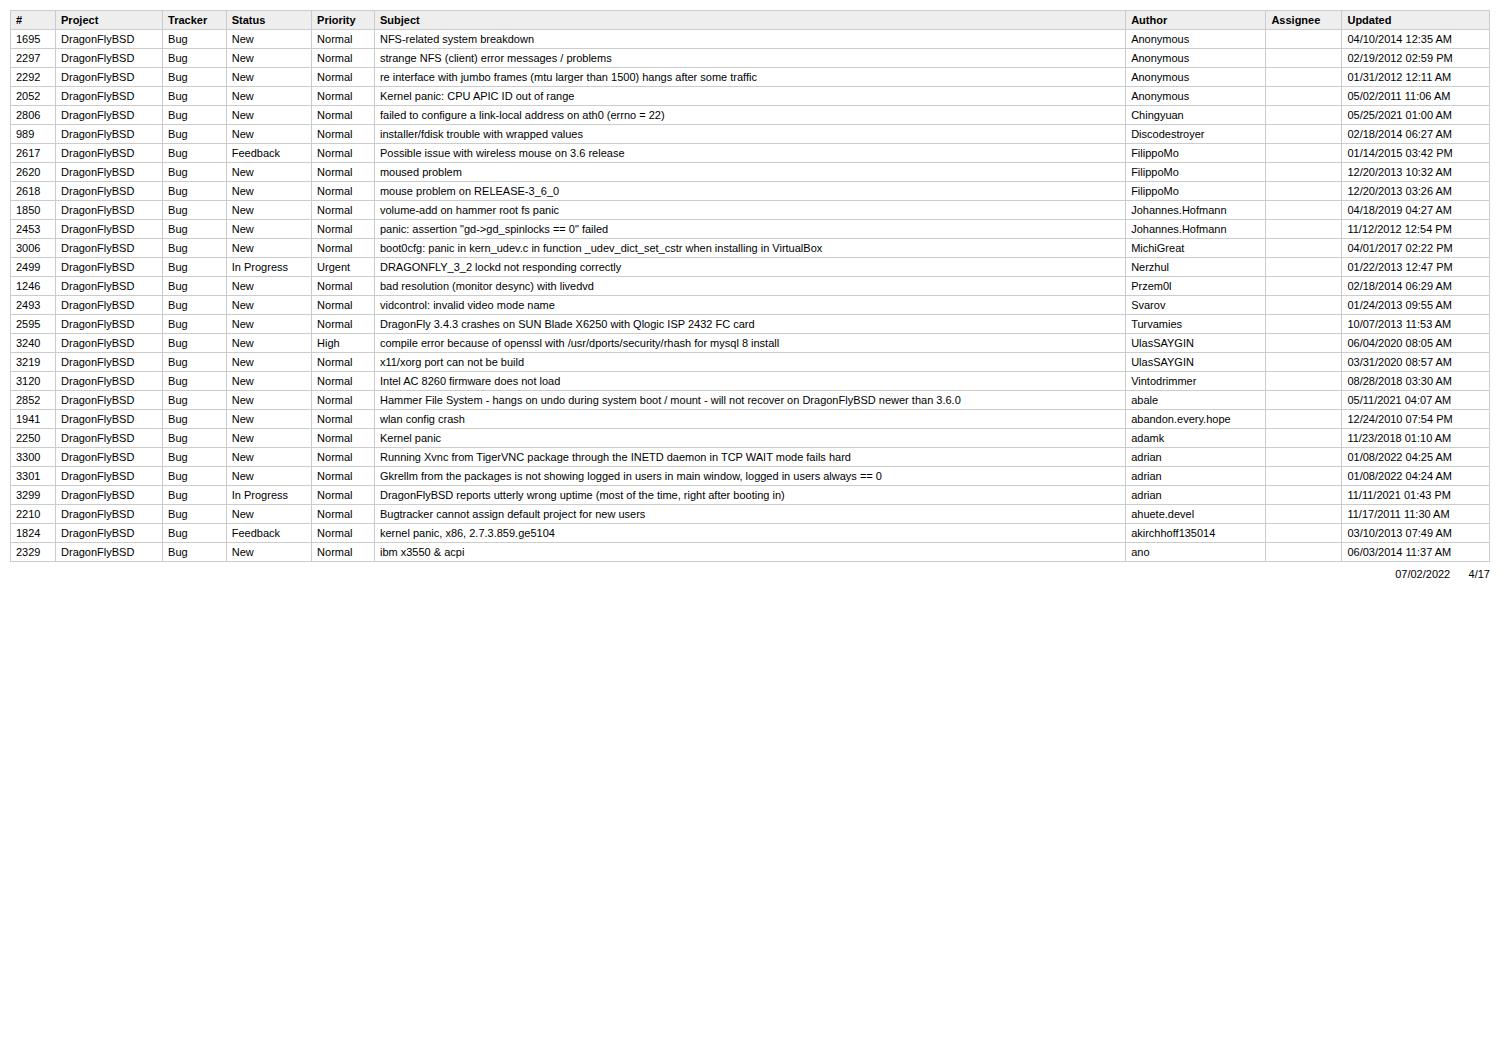| # | Project | Tracker | Status | Priority | Subject | Author | Assignee | Updated |
| --- | --- | --- | --- | --- | --- | --- | --- | --- |
| 1695 | DragonFlyBSD | Bug | New | Normal | NFS-related system breakdown | Anonymous | | 04/10/2014 12:35 AM |
| 2297 | DragonFlyBSD | Bug | New | Normal | strange NFS (client) error messages / problems | Anonymous | | 02/19/2012 02:59 PM |
| 2292 | DragonFlyBSD | Bug | New | Normal | re interface with jumbo frames (mtu larger than 1500) hangs after some traffic | Anonymous | | 01/31/2012 12:11 AM |
| 2052 | DragonFlyBSD | Bug | New | Normal | Kernel panic: CPU APIC ID out of range | Anonymous | | 05/02/2011 11:06 AM |
| 2806 | DragonFlyBSD | Bug | New | Normal | failed to configure a link-local address on ath0 (errno = 22) | Chingyuan | | 05/25/2021 01:00 AM |
| 989 | DragonFlyBSD | Bug | New | Normal | installer/fdisk trouble with wrapped values | Discodestroyer | | 02/18/2014 06:27 AM |
| 2617 | DragonFlyBSD | Bug | Feedback | Normal | Possible issue with wireless mouse on 3.6 release | FilippoMo | | 01/14/2015 03:42 PM |
| 2620 | DragonFlyBSD | Bug | New | Normal | moused problem | FilippoMo | | 12/20/2013 10:32 AM |
| 2618 | DragonFlyBSD | Bug | New | Normal | mouse problem on RELEASE-3_6_0 | FilippoMo | | 12/20/2013 03:26 AM |
| 1850 | DragonFlyBSD | Bug | New | Normal | volume-add on hammer root fs panic | Johannes.Hofmann | | 04/18/2019 04:27 AM |
| 2453 | DragonFlyBSD | Bug | New | Normal | panic: assertion "gd->gd_spinlocks == 0" failed | Johannes.Hofmann | | 11/12/2012 12:54 PM |
| 3006 | DragonFlyBSD | Bug | New | Normal | boot0cfg: panic in kern_udev.c in function _udev_dict_set_cstr when installing in VirtualBox | MichiGreat | | 04/01/2017 02:22 PM |
| 2499 | DragonFlyBSD | Bug | In Progress | Urgent | DRAGONFLY_3_2 lockd not responding correctly | Nerzhul | | 01/22/2013 12:47 PM |
| 1246 | DragonFlyBSD | Bug | New | Normal | bad resolution (monitor desync) with livedvd | Przem0l | | 02/18/2014 06:29 AM |
| 2493 | DragonFlyBSD | Bug | New | Normal | vidcontrol: invalid video mode name | Svarov | | 01/24/2013 09:55 AM |
| 2595 | DragonFlyBSD | Bug | New | Normal | DragonFly 3.4.3 crashes on SUN Blade X6250 with Qlogic ISP 2432 FC card | Turvamies | | 10/07/2013 11:53 AM |
| 3240 | DragonFlyBSD | Bug | New | High | compile error because of openssl with /usr/dports/security/rhash for mysql 8 install | UlasSAYGIN | | 06/04/2020 08:05 AM |
| 3219 | DragonFlyBSD | Bug | New | Normal | x11/xorg port can not be build | UlasSAYGIN | | 03/31/2020 08:57 AM |
| 3120 | DragonFlyBSD | Bug | New | Normal | Intel AC 8260 firmware does not load | Vintodrimmer | | 08/28/2018 03:30 AM |
| 2852 | DragonFlyBSD | Bug | New | Normal | Hammer File System - hangs on undo during system boot / mount - will not recover on DragonFlyBSD newer than 3.6.0 | abale | | 05/11/2021 04:07 AM |
| 1941 | DragonFlyBSD | Bug | New | Normal | wlan config crash | abandon.every.hope | | 12/24/2010 07:54 PM |
| 2250 | DragonFlyBSD | Bug | New | Normal | Kernel panic | adamk | | 11/23/2018 01:10 AM |
| 3300 | DragonFlyBSD | Bug | New | Normal | Running Xvnc from TigerVNC package through the INETD daemon in TCP WAIT mode fails hard | adrian | | 01/08/2022 04:25 AM |
| 3301 | DragonFlyBSD | Bug | New | Normal | Gkrellm from the packages is not showing logged in users in main window, logged in users always == 0 | adrian | | 01/08/2022 04:24 AM |
| 3299 | DragonFlyBSD | Bug | In Progress | Normal | DragonFlyBSD reports utterly wrong uptime (most of the time, right after booting in) | adrian | | 11/11/2021 01:43 PM |
| 2210 | DragonFlyBSD | Bug | New | Normal | Bugtracker cannot assign default project for new users | ahuete.devel | | 11/17/2011 11:30 AM |
| 1824 | DragonFlyBSD | Bug | Feedback | Normal | kernel panic, x86, 2.7.3.859.ge5104 | akirchhoff135014 | | 03/10/2013 07:49 AM |
| 2329 | DragonFlyBSD | Bug | New | Normal | ibm x3550 & acpi | ano | | 06/03/2014 11:37 AM |
07/02/2022 4/17